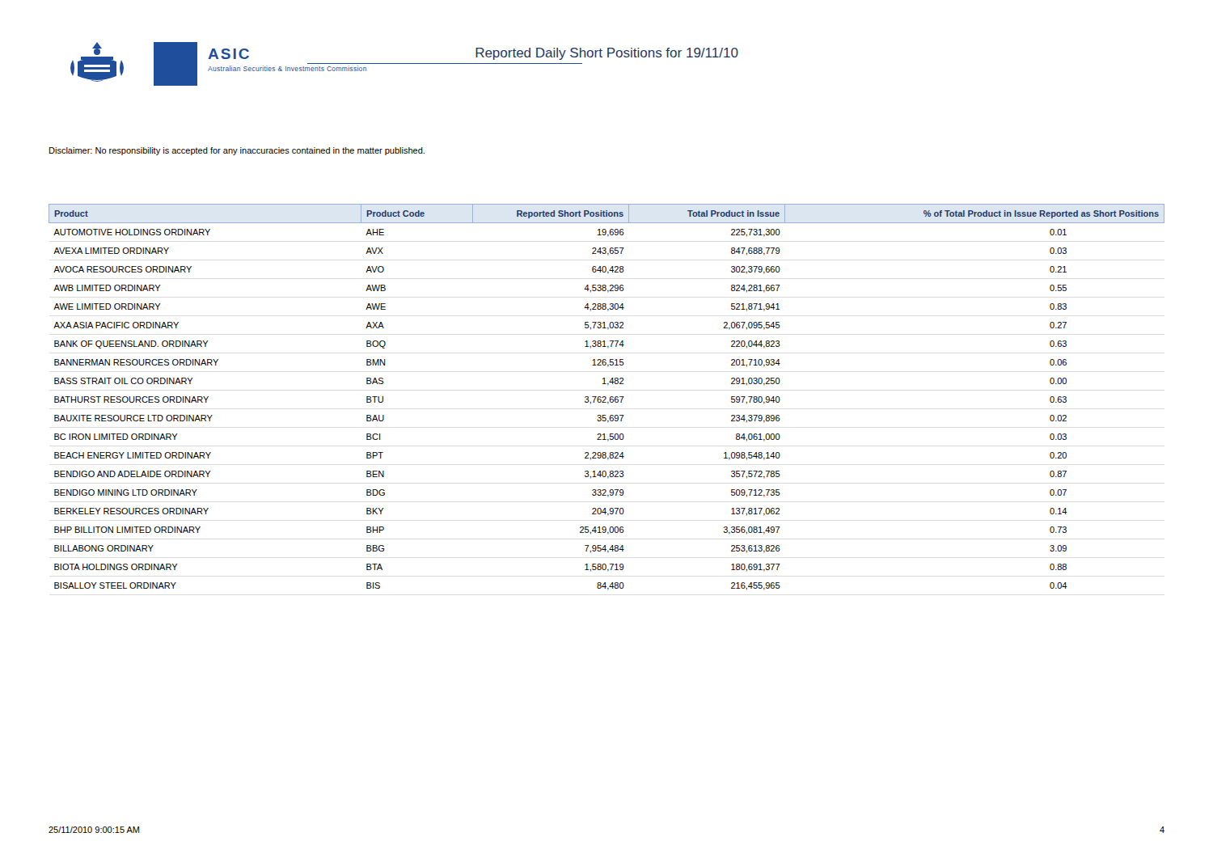ASIC
Australian Securities & Investments Commission
Reported Daily Short Positions for 19/11/10
Disclaimer: No responsibility is accepted for any inaccuracies contained in the matter published.
| Product | Product Code | Reported Short Positions | Total Product in Issue | % of Total Product in Issue Reported as Short Positions |
| --- | --- | --- | --- | --- |
| AUTOMOTIVE HOLDINGS ORDINARY | AHE | 19,696 | 225,731,300 | 0.01 |
| AVEXA LIMITED ORDINARY | AVX | 243,657 | 847,688,779 | 0.03 |
| AVOCA RESOURCES ORDINARY | AVO | 640,428 | 302,379,660 | 0.21 |
| AWB LIMITED ORDINARY | AWB | 4,538,296 | 824,281,667 | 0.55 |
| AWE LIMITED ORDINARY | AWE | 4,288,304 | 521,871,941 | 0.83 |
| AXA ASIA PACIFIC ORDINARY | AXA | 5,731,032 | 2,067,095,545 | 0.27 |
| BANK OF QUEENSLAND. ORDINARY | BOQ | 1,381,774 | 220,044,823 | 0.63 |
| BANNERMAN RESOURCES ORDINARY | BMN | 126,515 | 201,710,934 | 0.06 |
| BASS STRAIT OIL CO ORDINARY | BAS | 1,482 | 291,030,250 | 0.00 |
| BATHURST RESOURCES ORDINARY | BTU | 3,762,667 | 597,780,940 | 0.63 |
| BAUXITE RESOURCE LTD ORDINARY | BAU | 35,697 | 234,379,896 | 0.02 |
| BC IRON LIMITED ORDINARY | BCI | 21,500 | 84,061,000 | 0.03 |
| BEACH ENERGY LIMITED ORDINARY | BPT | 2,298,824 | 1,098,548,140 | 0.20 |
| BENDIGO AND ADELAIDE ORDINARY | BEN | 3,140,823 | 357,572,785 | 0.87 |
| BENDIGO MINING LTD ORDINARY | BDG | 332,979 | 509,712,735 | 0.07 |
| BERKELEY RESOURCES ORDINARY | BKY | 204,970 | 137,817,062 | 0.14 |
| BHP BILLITON LIMITED ORDINARY | BHP | 25,419,006 | 3,356,081,497 | 0.73 |
| BILLABONG ORDINARY | BBG | 7,954,484 | 253,613,826 | 3.09 |
| BIOTA HOLDINGS ORDINARY | BTA | 1,580,719 | 180,691,377 | 0.88 |
| BISALLOY STEEL ORDINARY | BIS | 84,480 | 216,455,965 | 0.04 |
25/11/2010 9:00:15 AM 4